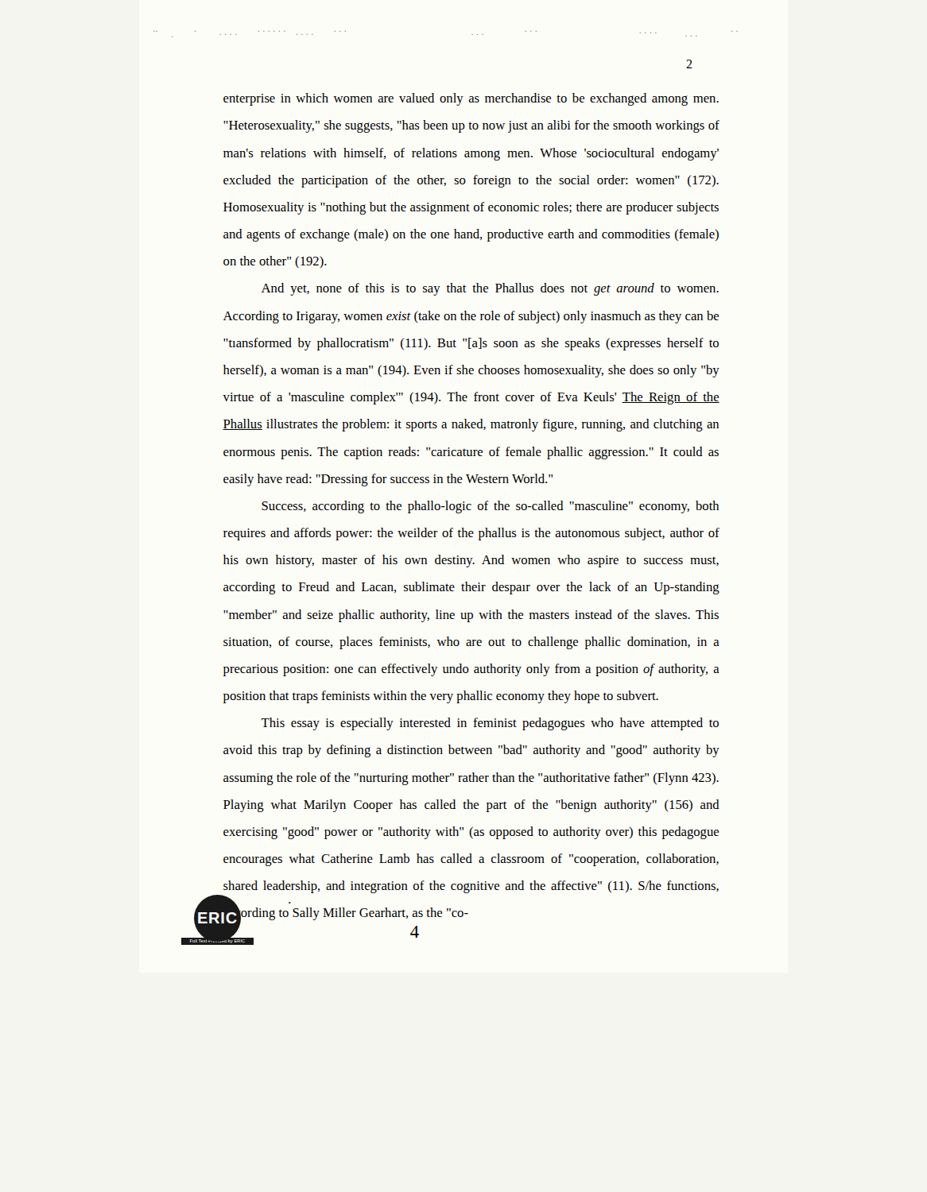.. . . . . . . . . . . . . . . . . . . . . . . . . . . . . . . . . . .
2
enterprise in which women are valued only as merchandise to be exchanged among men. "Heterosexuality," she suggests, "has been up to now just an alibi for the smooth workings of man's relations with himself, of relations among men. Whose 'sociocultural endogamy' excluded the participation of the other, so foreign to the social order: women" (172). Homosexuality is "nothing but the assignment of economic roles; there are producer subjects and agents of exchange (male) on the one hand, productive earth and commodities (female) on the other" (192).
And yet, none of this is to say that the Phallus does not get around to women. According to Irigaray, women exist (take on the role of subject) only inasmuch as they can be "tıansformed by phallocratism" (111). But "[a]s soon as she speaks (expresses herself to herself), a woman is a man" (194). Even if she chooses homosexuality, she does so only "by virtue of a 'masculine complex'" (194). The front cover of Eva Keuls' The Reign of the Phallus illustrates the problem: it sports a naked, matronly figure, running, and clutching an enormous penis. The caption reads: "caricature of female phallic aggression." It could as easily have read: "Dressing for success in the Western World."
Success, according to the phallo-logic of the so-called "masculine" economy, both requires and affords power: the weilder of the phallus is the autonomous subject, author of his own history, master of his own destiny. And women who aspire to success must, according to Freud and Lacan, sublimate their despaır over the lack of an Up-standing "member" and seize phallic authority, line up with the masters instead of the slaves. This situation, of course, places feminists, who are out to challenge phallic domination, in a precarious position: one can effectively undo authority only from a position of authority, a position that traps feminists within the very phallic economy they hope to subvert.
This essay is especially interested in feminist pedagogues who have attempted to avoid this trap by defining a distinction between "bad" authority and "good" authority by assuming the role of the "nurturing mother" rather than the "authoritative father" (Flynn 423). Playing what Marilyn Cooper has called the part of the "benign authority" (156) and exercising "good" power or "authority with" (as opposed to authority over) this pedagogue encourages what Catherine Lamb has called a classroom of "cooperation, collaboration, shared leadership, and integration of the cognitive and the affective" (11). S/he functions, according to Sally Miller Gearhart, as the "co-
.
ERIC
Full Text Provided by ERIC
4